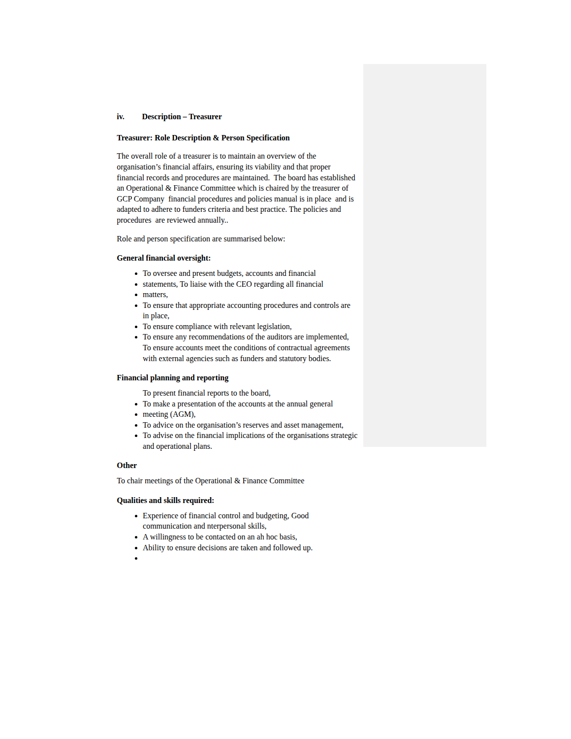iv. Description – Treasurer
Treasurer: Role Description & Person Specification
The overall role of a treasurer is to maintain an overview of the organisation’s financial affairs, ensuring its viability and that proper financial records and procedures are maintained. The board has established an Operational & Finance Committee which is chaired by the treasurer of GCP Company financial procedures and policies manual is in place and is adapted to adhere to funders criteria and best practice. The policies and procedures are reviewed annually..
Role and person specification are summarised below:
General financial oversight:
To oversee and present budgets, accounts and financial
statements, To liaise with the CEO regarding all financial
matters,
To ensure that appropriate accounting procedures and controls are in place,
To ensure compliance with relevant legislation,
To ensure any recommendations of the auditors are implemented,
To ensure accounts meet the conditions of contractual agreements with external agencies such as funders and statutory bodies.
Financial planning and reporting
To present financial reports to the board,
To make a presentation of the accounts at the annual general
meeting (AGM),
To advice on the organisation’s reserves and asset management,
To advise on the financial implications of the organisations strategic and operational plans.
Other
To chair meetings of the Operational & Finance Committee
Qualities and skills required:
Experience of financial control and budgeting, Good communication and nterpersonal skills,
A willingness to be contacted on an ah hoc basis,
Ability to ensure decisions are taken and followed up.